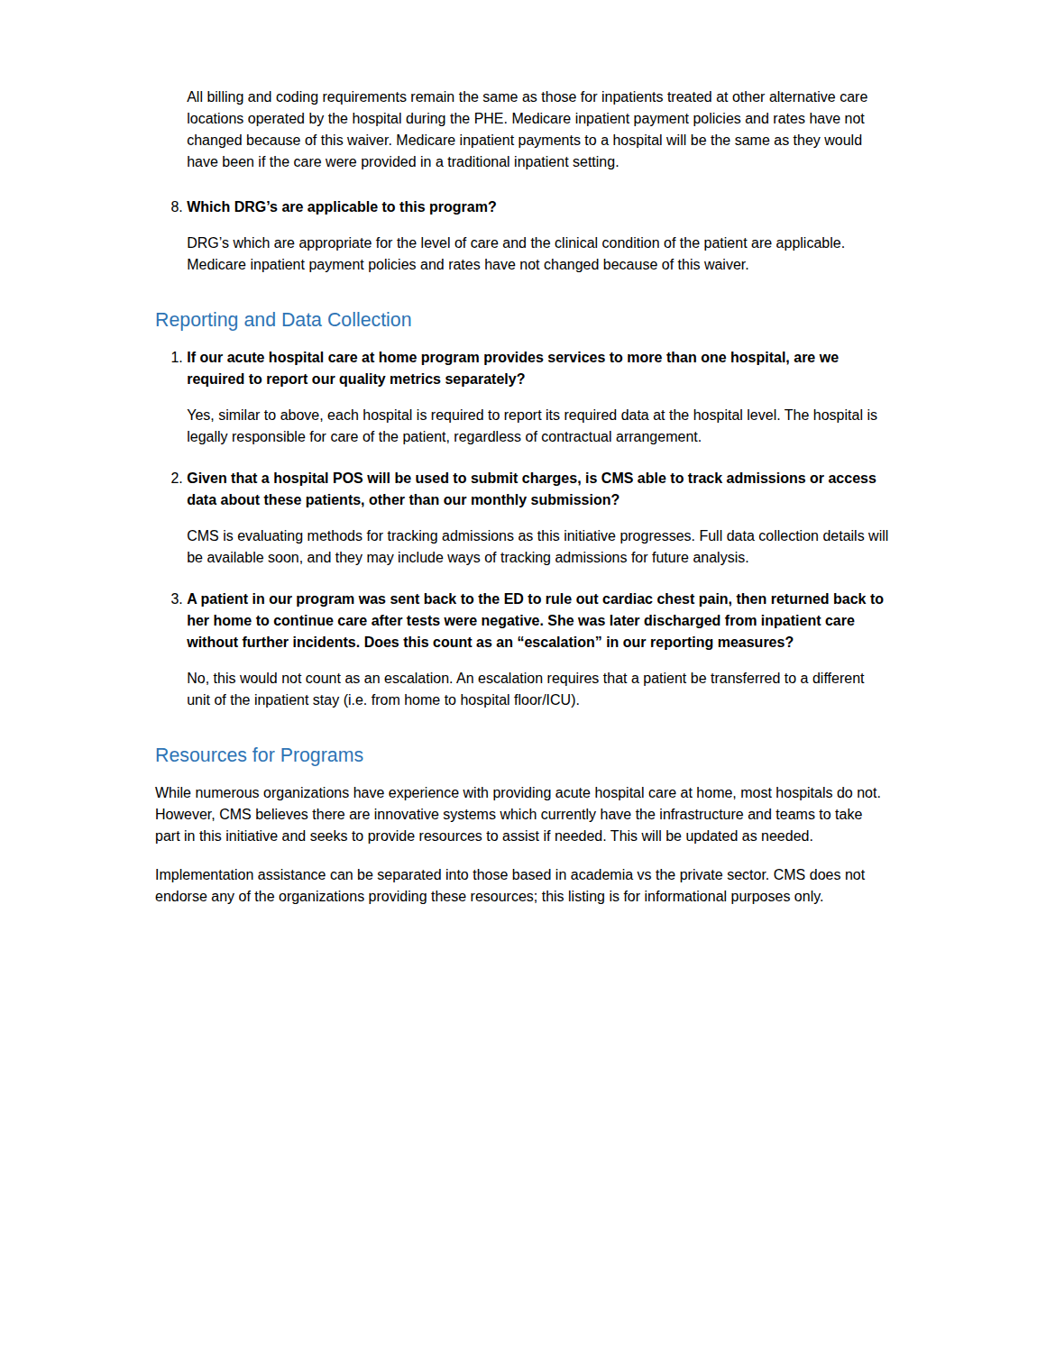All billing and coding requirements remain the same as those for inpatients treated at other alternative care locations operated by the hospital during the PHE. Medicare inpatient payment policies and rates have not changed because of this waiver. Medicare inpatient payments to a hospital will be the same as they would have been if the care were provided in a traditional inpatient setting.
Which DRG’s are applicable to this program?
DRG’s which are appropriate for the level of care and the clinical condition of the patient are applicable. Medicare inpatient payment policies and rates have not changed because of this waiver.
Reporting and Data Collection
If our acute hospital care at home program provides services to more than one hospital, are we required to report our quality metrics separately?
Yes, similar to above, each hospital is required to report its required data at the hospital level. The hospital is legally responsible for care of the patient, regardless of contractual arrangement.
Given that a hospital POS will be used to submit charges, is CMS able to track admissions or access data about these patients, other than our monthly submission?
CMS is evaluating methods for tracking admissions as this initiative progresses. Full data collection details will be available soon, and they may include ways of tracking admissions for future analysis.
A patient in our program was sent back to the ED to rule out cardiac chest pain, then returned back to her home to continue care after tests were negative. She was later discharged from inpatient care without further incidents. Does this count as an “escalation” in our reporting measures?
No, this would not count as an escalation. An escalation requires that a patient be transferred to a different unit of the inpatient stay (i.e. from home to hospital floor/ICU).
Resources for Programs
While numerous organizations have experience with providing acute hospital care at home, most hospitals do not. However, CMS believes there are innovative systems which currently have the infrastructure and teams to take part in this initiative and seeks to provide resources to assist if needed. This will be updated as needed.
Implementation assistance can be separated into those based in academia vs the private sector. CMS does not endorse any of the organizations providing these resources; this listing is for informational purposes only.